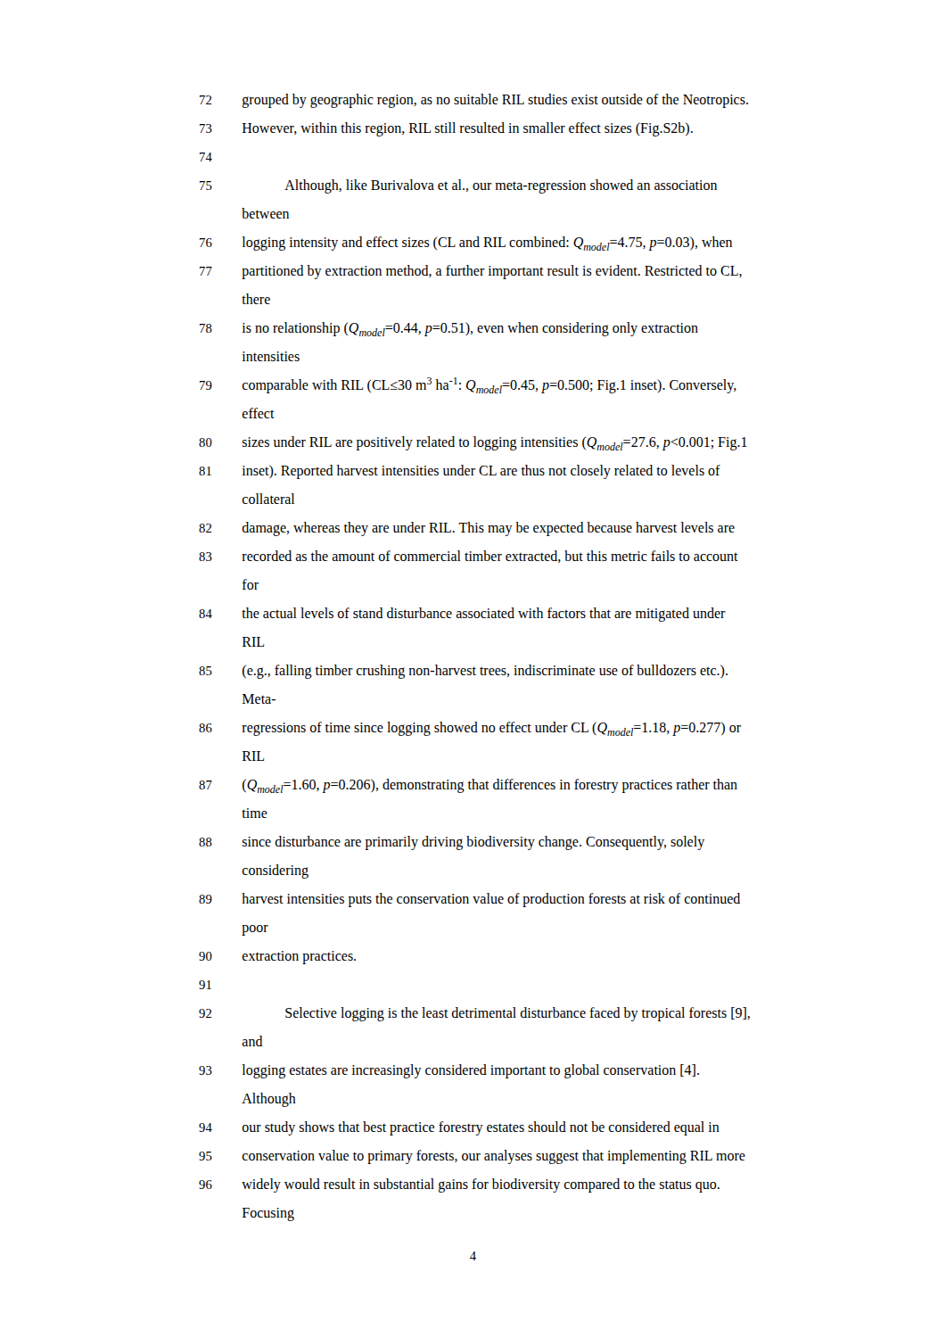72 grouped by geographic region, as no suitable RIL studies exist outside of the Neotropics.
73 However, within this region, RIL still resulted in smaller effect sizes (Fig.S2b).
74
75 Although, like Burivalova et al., our meta-regression showed an association between
76 logging intensity and effect sizes (CL and RIL combined: Qmodel=4.75, p=0.03), when
77 partitioned by extraction method, a further important result is evident. Restricted to CL, there
78 is no relationship (Qmodel=0.44, p=0.51), even when considering only extraction intensities
79 comparable with RIL (CL≤30 m3 ha-1: Qmodel=0.45, p=0.500; Fig.1 inset). Conversely, effect
80 sizes under RIL are positively related to logging intensities (Qmodel=27.6, p<0.001; Fig.1
81 inset). Reported harvest intensities under CL are thus not closely related to levels of collateral
82 damage, whereas they are under RIL. This may be expected because harvest levels are
83 recorded as the amount of commercial timber extracted, but this metric fails to account for
84 the actual levels of stand disturbance associated with factors that are mitigated under RIL
85(e.g., falling timber crushing non-harvest trees, indiscriminate use of bulldozers etc.). Meta-
86 regressions of time since logging showed no effect under CL (Qmodel=1.18, p=0.277) or RIL
87(Qmodel=1.60, p=0.206), demonstrating that differences in forestry practices rather than time
88 since disturbance are primarily driving biodiversity change. Consequently, solely considering
89 harvest intensities puts the conservation value of production forests at risk of continued poor
90 extraction practices.
91
92 Selective logging is the least detrimental disturbance faced by tropical forests [9], and
93 logging estates are increasingly considered important to global conservation [4]. Although
94 our study shows that best practice forestry estates should not be considered equal in
95 conservation value to primary forests, our analyses suggest that implementing RIL more
96 widely would result in substantial gains for biodiversity compared to the status quo. Focusing
4